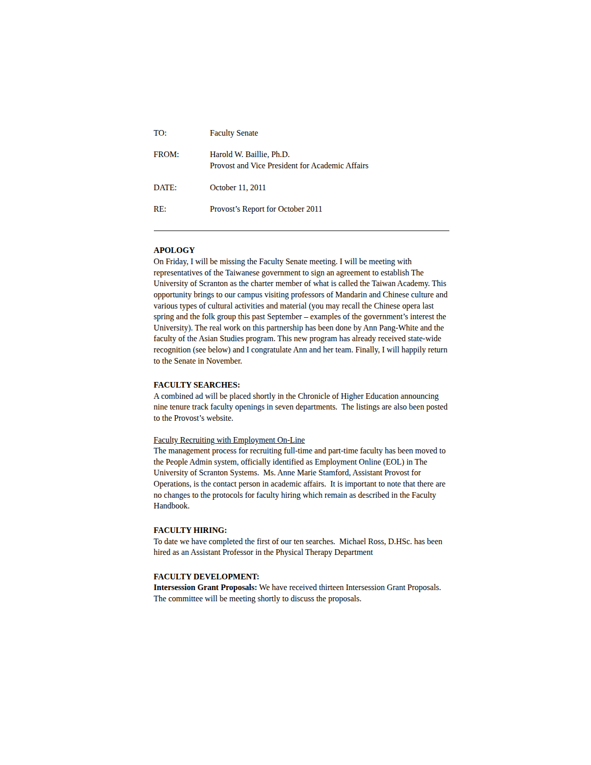| TO: | Faculty Senate |
| FROM: | Harold W. Baillie, Ph.D. Provost and Vice President for Academic Affairs |
| DATE: | October 11, 2011 |
| RE: | Provost’s Report for October 2011 |
APOLOGY
On Friday, I will be missing the Faculty Senate meeting. I will be meeting with representatives of the Taiwanese government to sign an agreement to establish The University of Scranton as the charter member of what is called the Taiwan Academy. This opportunity brings to our campus visiting professors of Mandarin and Chinese culture and various types of cultural activities and material (you may recall the Chinese opera last spring and the folk group this past September – examples of the government’s interest the University). The real work on this partnership has been done by Ann Pang-White and the faculty of the Asian Studies program. This new program has already received state-wide recognition (see below) and I congratulate Ann and her team. Finally, I will happily return to the Senate in November.
FACULTY SEARCHES:
A combined ad will be placed shortly in the Chronicle of Higher Education announcing nine tenure track faculty openings in seven departments. The listings are also been posted to the Provost’s website.
Faculty Recruiting with Employment On-Line
The management process for recruiting full-time and part-time faculty has been moved to the People Admin system, officially identified as Employment Online (EOL) in The University of Scranton Systems. Ms. Anne Marie Stamford, Assistant Provost for Operations, is the contact person in academic affairs. It is important to note that there are no changes to the protocols for faculty hiring which remain as described in the Faculty Handbook.
FACULTY HIRING:
To date we have completed the first of our ten searches. Michael Ross, D.HSc. has been hired as an Assistant Professor in the Physical Therapy Department
FACULTY DEVELOPMENT:
Intersession Grant Proposals: We have received thirteen Intersession Grant Proposals. The committee will be meeting shortly to discuss the proposals.